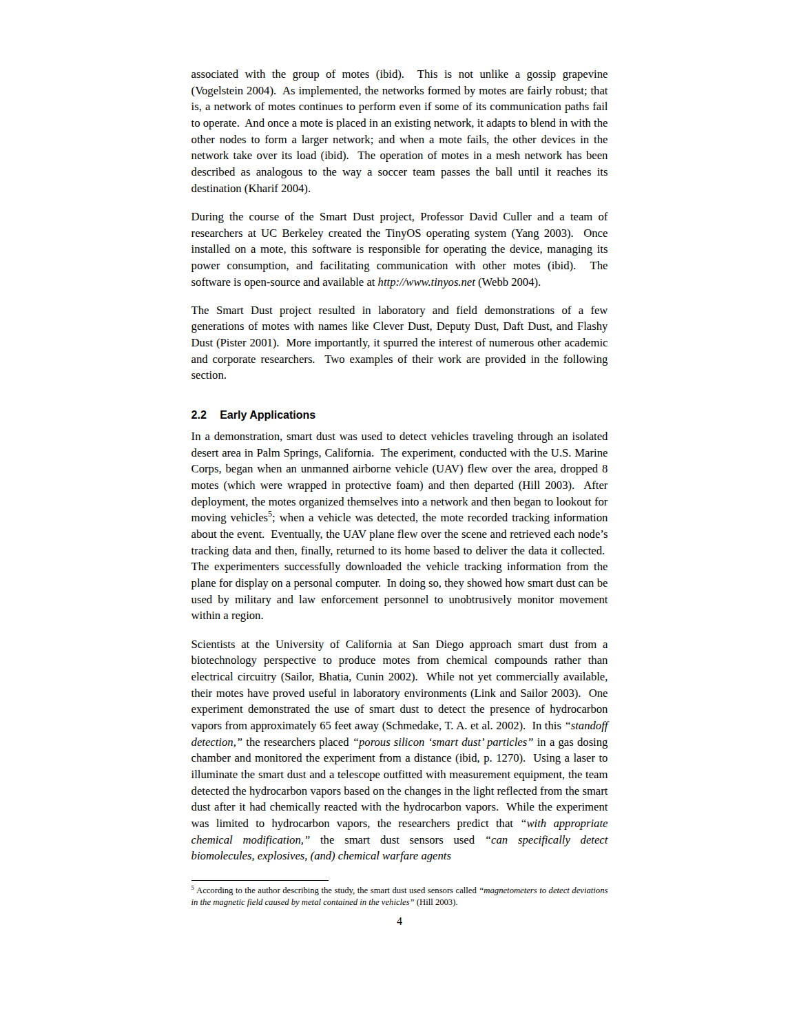associated with the group of motes (ibid). This is not unlike a gossip grapevine (Vogelstein 2004). As implemented, the networks formed by motes are fairly robust; that is, a network of motes continues to perform even if some of its communication paths fail to operate. And once a mote is placed in an existing network, it adapts to blend in with the other nodes to form a larger network; and when a mote fails, the other devices in the network take over its load (ibid). The operation of motes in a mesh network has been described as analogous to the way a soccer team passes the ball until it reaches its destination (Kharif 2004).
During the course of the Smart Dust project, Professor David Culler and a team of researchers at UC Berkeley created the TinyOS operating system (Yang 2003). Once installed on a mote, this software is responsible for operating the device, managing its power consumption, and facilitating communication with other motes (ibid). The software is open-source and available at http://www.tinyos.net (Webb 2004).
The Smart Dust project resulted in laboratory and field demonstrations of a few generations of motes with names like Clever Dust, Deputy Dust, Daft Dust, and Flashy Dust (Pister 2001). More importantly, it spurred the interest of numerous other academic and corporate researchers. Two examples of their work are provided in the following section.
2.2 Early Applications
In a demonstration, smart dust was used to detect vehicles traveling through an isolated desert area in Palm Springs, California. The experiment, conducted with the U.S. Marine Corps, began when an unmanned airborne vehicle (UAV) flew over the area, dropped 8 motes (which were wrapped in protective foam) and then departed (Hill 2003). After deployment, the motes organized themselves into a network and then began to lookout for moving vehicles5; when a vehicle was detected, the mote recorded tracking information about the event. Eventually, the UAV plane flew over the scene and retrieved each node’s tracking data and then, finally, returned to its home based to deliver the data it collected. The experimenters successfully downloaded the vehicle tracking information from the plane for display on a personal computer. In doing so, they showed how smart dust can be used by military and law enforcement personnel to unobtrusively monitor movement within a region.
Scientists at the University of California at San Diego approach smart dust from a biotechnology perspective to produce motes from chemical compounds rather than electrical circuitry (Sailor, Bhatia, Cunin 2002). While not yet commercially available, their motes have proved useful in laboratory environments (Link and Sailor 2003). One experiment demonstrated the use of smart dust to detect the presence of hydrocarbon vapors from approximately 65 feet away (Schmedake, T. A. et al. 2002). In this “standoff detection,” the researchers placed “porous silicon ‘smart dust’ particles” in a gas dosing chamber and monitored the experiment from a distance (ibid, p. 1270). Using a laser to illuminate the smart dust and a telescope outfitted with measurement equipment, the team detected the hydrocarbon vapors based on the changes in the light reflected from the smart dust after it had chemically reacted with the hydrocarbon vapors. While the experiment was limited to hydrocarbon vapors, the researchers predict that “with appropriate chemical modification,” the smart dust sensors used “can specifically detect biomolecules, explosives, (and) chemical warfare agents
5 According to the author describing the study, the smart dust used sensors called “magnetometers to detect deviations in the magnetic field caused by metal contained in the vehicles” (Hill 2003).
4